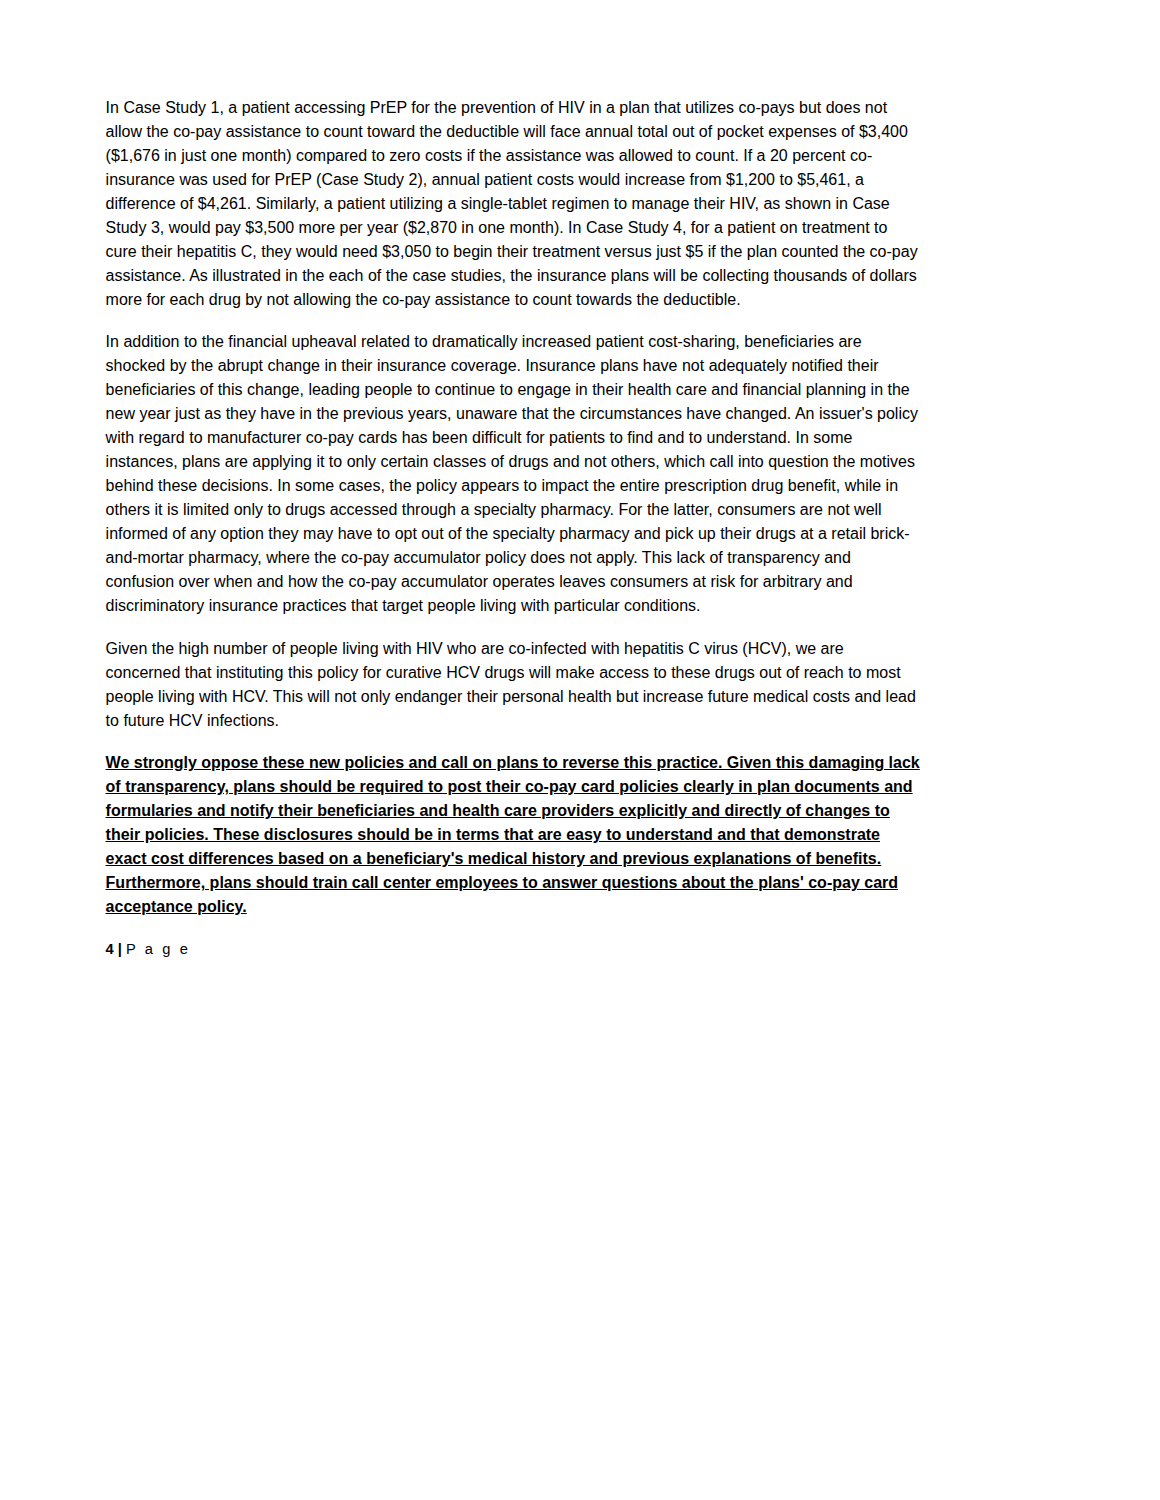In Case Study 1, a patient accessing PrEP for the prevention of HIV in a plan that utilizes co-pays but does not allow the co-pay assistance to count toward the deductible will face annual total out of pocket expenses of $3,400 ($1,676 in just one month) compared to zero costs if the assistance was allowed to count. If a 20 percent co-insurance was used for PrEP (Case Study 2), annual patient costs would increase from $1,200 to $5,461, a difference of $4,261. Similarly, a patient utilizing a single-tablet regimen to manage their HIV, as shown in Case Study 3, would pay $3,500 more per year ($2,870 in one month). In Case Study 4, for a patient on treatment to cure their hepatitis C, they would need $3,050 to begin their treatment versus just $5 if the plan counted the co-pay assistance. As illustrated in the each of the case studies, the insurance plans will be collecting thousands of dollars more for each drug by not allowing the co-pay assistance to count towards the deductible.
In addition to the financial upheaval related to dramatically increased patient cost-sharing, beneficiaries are shocked by the abrupt change in their insurance coverage. Insurance plans have not adequately notified their beneficiaries of this change, leading people to continue to engage in their health care and financial planning in the new year just as they have in the previous years, unaware that the circumstances have changed. An issuer's policy with regard to manufacturer co-pay cards has been difficult for patients to find and to understand. In some instances, plans are applying it to only certain classes of drugs and not others, which call into question the motives behind these decisions. In some cases, the policy appears to impact the entire prescription drug benefit, while in others it is limited only to drugs accessed through a specialty pharmacy. For the latter, consumers are not well informed of any option they may have to opt out of the specialty pharmacy and pick up their drugs at a retail brick-and-mortar pharmacy, where the co-pay accumulator policy does not apply. This lack of transparency and confusion over when and how the co-pay accumulator operates leaves consumers at risk for arbitrary and discriminatory insurance practices that target people living with particular conditions.
Given the high number of people living with HIV who are co-infected with hepatitis C virus (HCV), we are concerned that instituting this policy for curative HCV drugs will make access to these drugs out of reach to most people living with HCV. This will not only endanger their personal health but increase future medical costs and lead to future HCV infections.
We strongly oppose these new policies and call on plans to reverse this practice. Given this damaging lack of transparency, plans should be required to post their co-pay card policies clearly in plan documents and formularies and notify their beneficiaries and health care providers explicitly and directly of changes to their policies. These disclosures should be in terms that are easy to understand and that demonstrate exact cost differences based on a beneficiary's medical history and previous explanations of benefits. Furthermore, plans should train call center employees to answer questions about the plans' co-pay card acceptance policy.
4 | P a g e